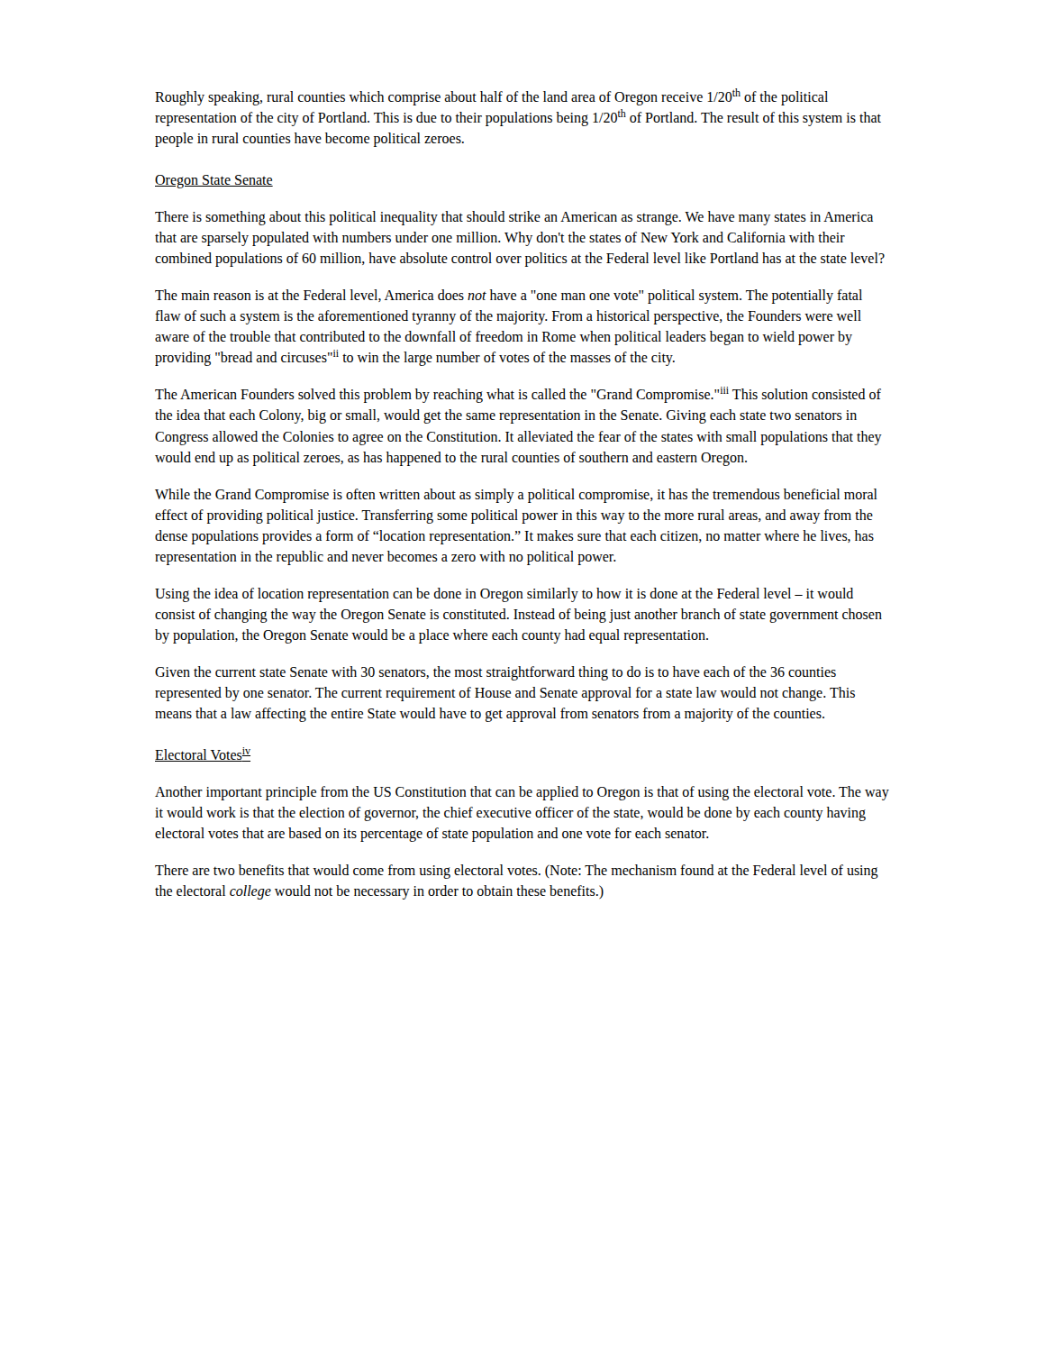Roughly speaking, rural counties which comprise about half of the land area of Oregon receive 1/20th of the political representation of the city of Portland. This is due to their populations being 1/20th of Portland. The result of this system is that people in rural counties have become political zeroes.
Oregon State Senate
There is something about this political inequality that should strike an American as strange. We have many states in America that are sparsely populated with numbers under one million. Why don't the states of New York and California with their combined populations of 60 million, have absolute control over politics at the Federal level like Portland has at the state level?
The main reason is at the Federal level, America does not have a "one man one vote" political system. The potentially fatal flaw of such a system is the aforementioned tyranny of the majority. From a historical perspective, the Founders were well aware of the trouble that contributed to the downfall of freedom in Rome when political leaders began to wield power by providing "bread and circuses"ii to win the large number of votes of the masses of the city.
The American Founders solved this problem by reaching what is called the "Grand Compromise."iii This solution consisted of the idea that each Colony, big or small, would get the same representation in the Senate. Giving each state two senators in Congress allowed the Colonies to agree on the Constitution. It alleviated the fear of the states with small populations that they would end up as political zeroes, as has happened to the rural counties of southern and eastern Oregon.
While the Grand Compromise is often written about as simply a political compromise, it has the tremendous beneficial moral effect of providing political justice. Transferring some political power in this way to the more rural areas, and away from the dense populations provides a form of “location representation.” It makes sure that each citizen, no matter where he lives, has representation in the republic and never becomes a zero with no political power.
Using the idea of location representation can be done in Oregon similarly to how it is done at the Federal level – it would consist of changing the way the Oregon Senate is constituted. Instead of being just another branch of state government chosen by population, the Oregon Senate would be a place where each county had equal representation.
Given the current state Senate with 30 senators, the most straightforward thing to do is to have each of the 36 counties represented by one senator. The current requirement of House and Senate approval for a state law would not change. This means that a law affecting the entire State would have to get approval from senators from a majority of the counties.
Electoral Votesiv
Another important principle from the US Constitution that can be applied to Oregon is that of using the electoral vote. The way it would work is that the election of governor, the chief executive officer of the state, would be done by each county having electoral votes that are based on its percentage of state population and one vote for each senator.
There are two benefits that would come from using electoral votes. (Note: The mechanism found at the Federal level of using the electoral college would not be necessary in order to obtain these benefits.)